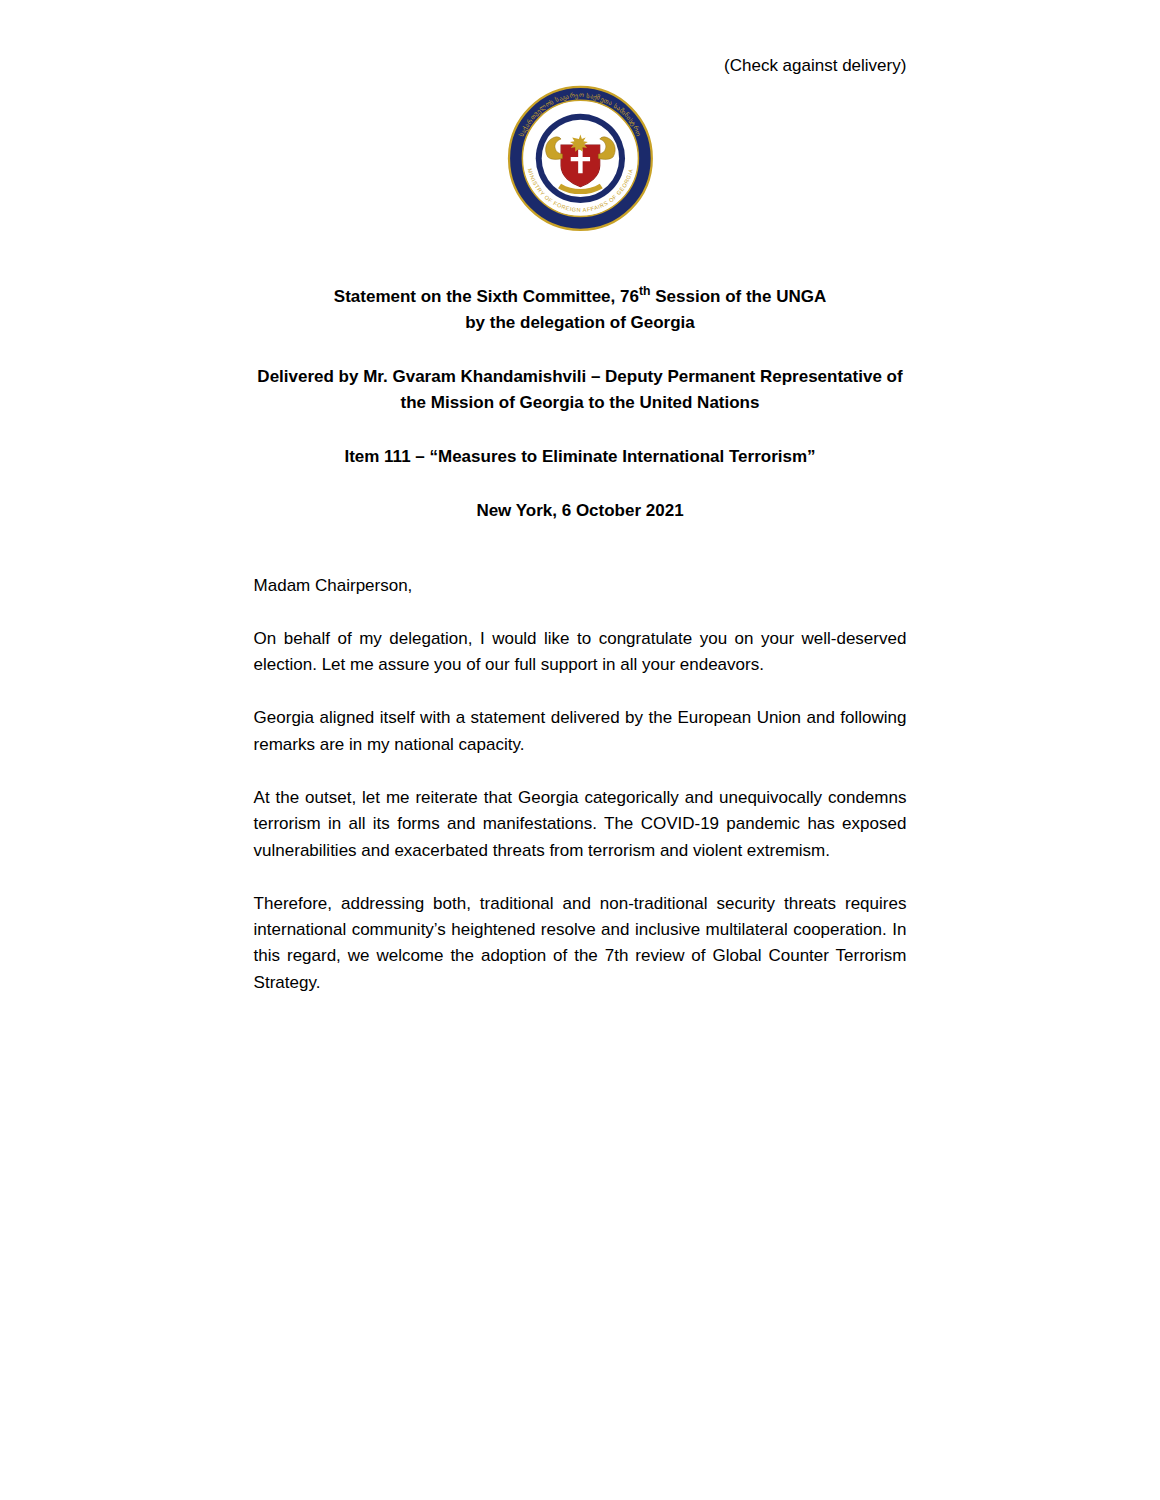(Check against delivery)
საქართველოს საგარეო საქმეთა სამინისტრო MINISTRY OF FOREIGN AFFAIRS OF GEORGIA
Statement on the Sixth Committee, 76th Session of the UNGA
by the delegation of Georgia
Delivered by Mr. Gvaram Khandamishvili – Deputy Permanent Representative of the Mission of Georgia to the United Nations
Item 111 – “Measures to Eliminate International Terrorism”
New York, 6 October 2021
Madam Chairperson,
On behalf of my delegation, I would like to congratulate you on your well-deserved election. Let me assure you of our full support in all your endeavors.
Georgia aligned itself with a statement delivered by the European Union and following remarks are in my national capacity.
At the outset, let me reiterate that Georgia categorically and unequivocally condemns terrorism in all its forms and manifestations. The COVID-19 pandemic has exposed vulnerabilities and exacerbated threats from terrorism and violent extremism.
Therefore, addressing both, traditional and non-traditional security threats requires international community’s heightened resolve and inclusive multilateral cooperation. In this regard, we welcome the adoption of the 7th review of Global Counter Terrorism Strategy.